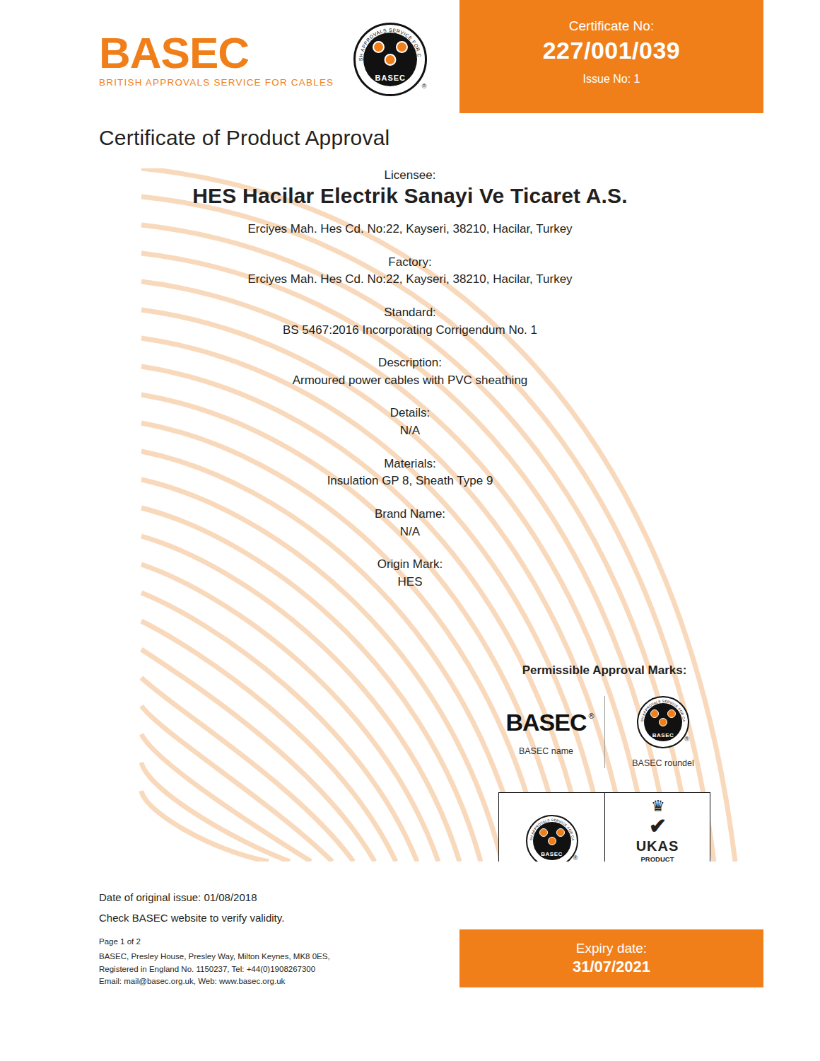BASEC BRITISH APPROVALS SERVICE FOR CABLES
BRITISH APPROVALS SERVICE FOR CABLES
BASEC
®
Certificate No:
227/001/039
Issue No: 1
Certificate of Product Approval
Licensee:
HES Hacilar Electrik Sanayi Ve Ticaret A.S.
Erciyes Mah. Hes Cd. No:22, Kayseri, 38210, Hacilar, Turkey
Factory:
Erciyes Mah. Hes Cd. No:22, Kayseri, 38210, Hacilar, Turkey
Standard:
BS 5467:2016 Incorporating Corrigendum No. 1
Description:
Armoured power cables with PVC sheathing
Details:
N/A
Materials:
Insulation GP 8, Sheath Type 9
Brand Name:
N/A
Origin Mark:
HES
Permissible Approval Marks:
BASEC®
BASEC name
BRITISH APPROVALS SERVICE FOR CABLES
BASEC
®
BASEC roundel
BRITISH APPROVALS SERVICE FOR CABLES
BASEC
®
♛
✔
UKAS
PRODUCT
CERTIFICATION
0004
Signed for and on behalf of the British Approvals
Service for Cables
Tracie Hunter Date: 10/09/2019
Date of original issue: 01/08/2018
Check BASEC website to verify validity.
Page 1 of 2
BASEC, Presley House, Presley Way, Milton Keynes, MK8 0ES,
Registered in England No. 1150237, Tel: +44(0)1908267300
Email: mail@basec.org.uk, Web: www.basec.org.uk
Expiry date:
31/07/2021